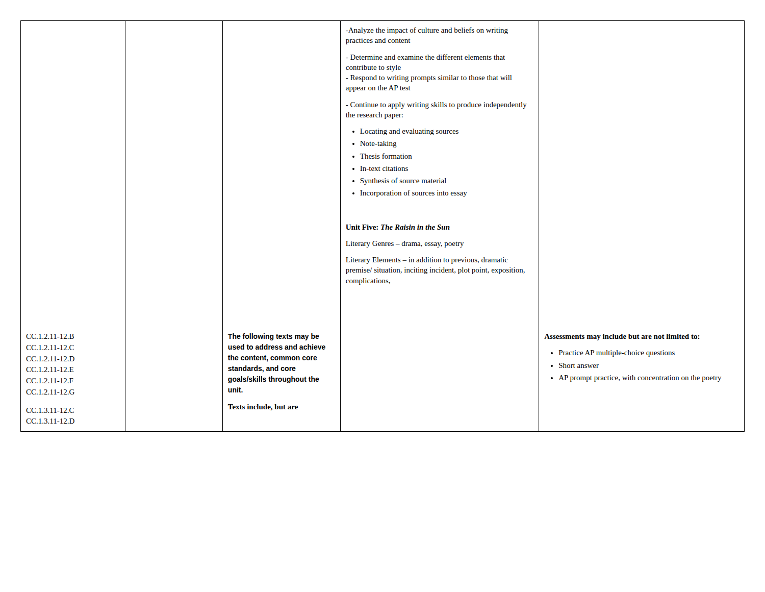| CC.1.2.11-12.B CC.1.2.11-12.C CC.1.2.11-12.D CC.1.2.11-12.E CC.1.2.11-12.F CC.1.2.11-12.G CC.1.3.11-12.C CC.1.3.11-12.D | | The following texts may be used to address and achieve the content, common core standards, and core goals/skills throughout the unit. Texts include, but are | -Analyze the impact of culture and beliefs on writing practices and content - Determine and examine the different elements that contribute to style - Respond to writing prompts similar to those that will appear on the AP test - Continue to apply writing skills to produce independently the research paper: Locating and evaluating sources Note-taking Thesis formation In-text citations Synthesis of source material Incorporation of sources into essay Unit Five: The Raisin in the Sun Literary Genres – drama, essay, poetry Literary Elements – in addition to previous, dramatic premise/ situation, inciting incident, plot point, exposition, complications, | Assessments may include but are not limited to: Practice AP multiple-choice questions Short answer AP prompt practice, with concentration on the poetry |